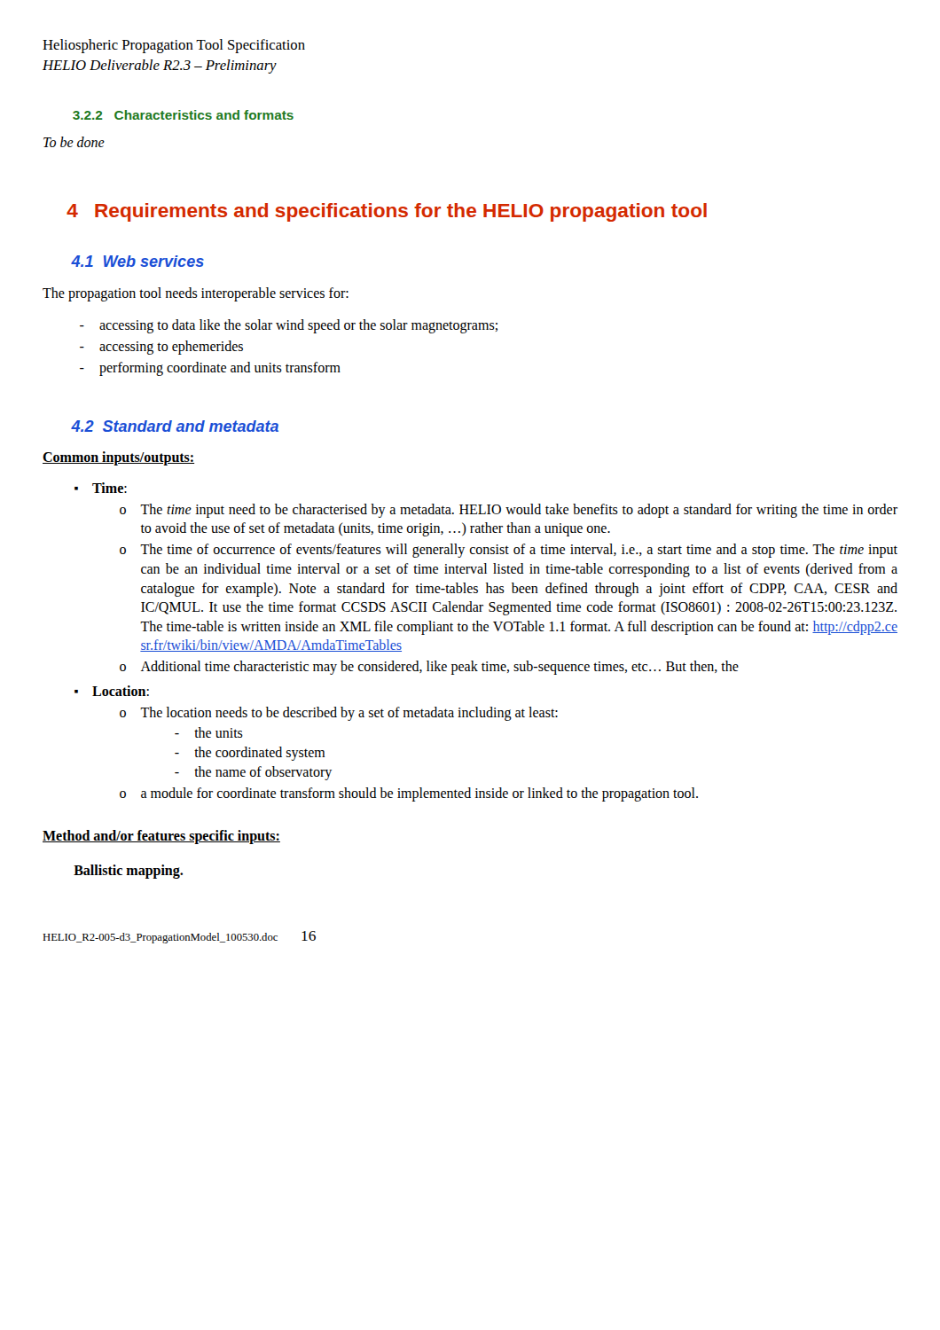Heliospheric Propagation Tool Specification
HELIO Deliverable R2.3 – Preliminary
3.2.2 Characteristics and formats
To be done
4 Requirements and specifications for the HELIO propagation tool
4.1 Web services
The propagation tool needs interoperable services for:
accessing to data like the solar wind speed or the solar magnetograms;
accessing to ephemerides
performing coordinate and units transform
4.2 Standard and metadata
Common inputs/outputs:
Time:
The time input need to be characterised by a metadata. HELIO would take benefits to adopt a standard for writing the time in order to avoid the use of set of metadata (units, time origin, …) rather than a unique one.
The time of occurrence of events/features will generally consist of a time interval, i.e., a start time and a stop time. The time input can be an individual time interval or a set of time interval listed in time-table corresponding to a list of events (derived from a catalogue for example). Note a standard for time-tables has been defined through a joint effort of CDPP, CAA, CESR and IC/QMUL. It use the time format CCSDS ASCII Calendar Segmented time code format (ISO8601) : 2008-02-26T15:00:23.123Z. The time-table is written inside an XML file compliant to the VOTable 1.1 format. A full description can be found at: http://cdpp2.cesr.fr/twiki/bin/view/AMDA/AmdaTimeTables
Additional time characteristic may be considered, like peak time, sub-sequence times, etc… But then, the
Location:
The location needs to be described by a set of metadata including at least:
the units
the coordinated system
the name of observatory
a module for coordinate transform should be implemented inside or linked to the propagation tool.
Method and/or features specific inputs:
Ballistic mapping.
HELIO_R2-005-d3_PropagationModel_100530.doc 16